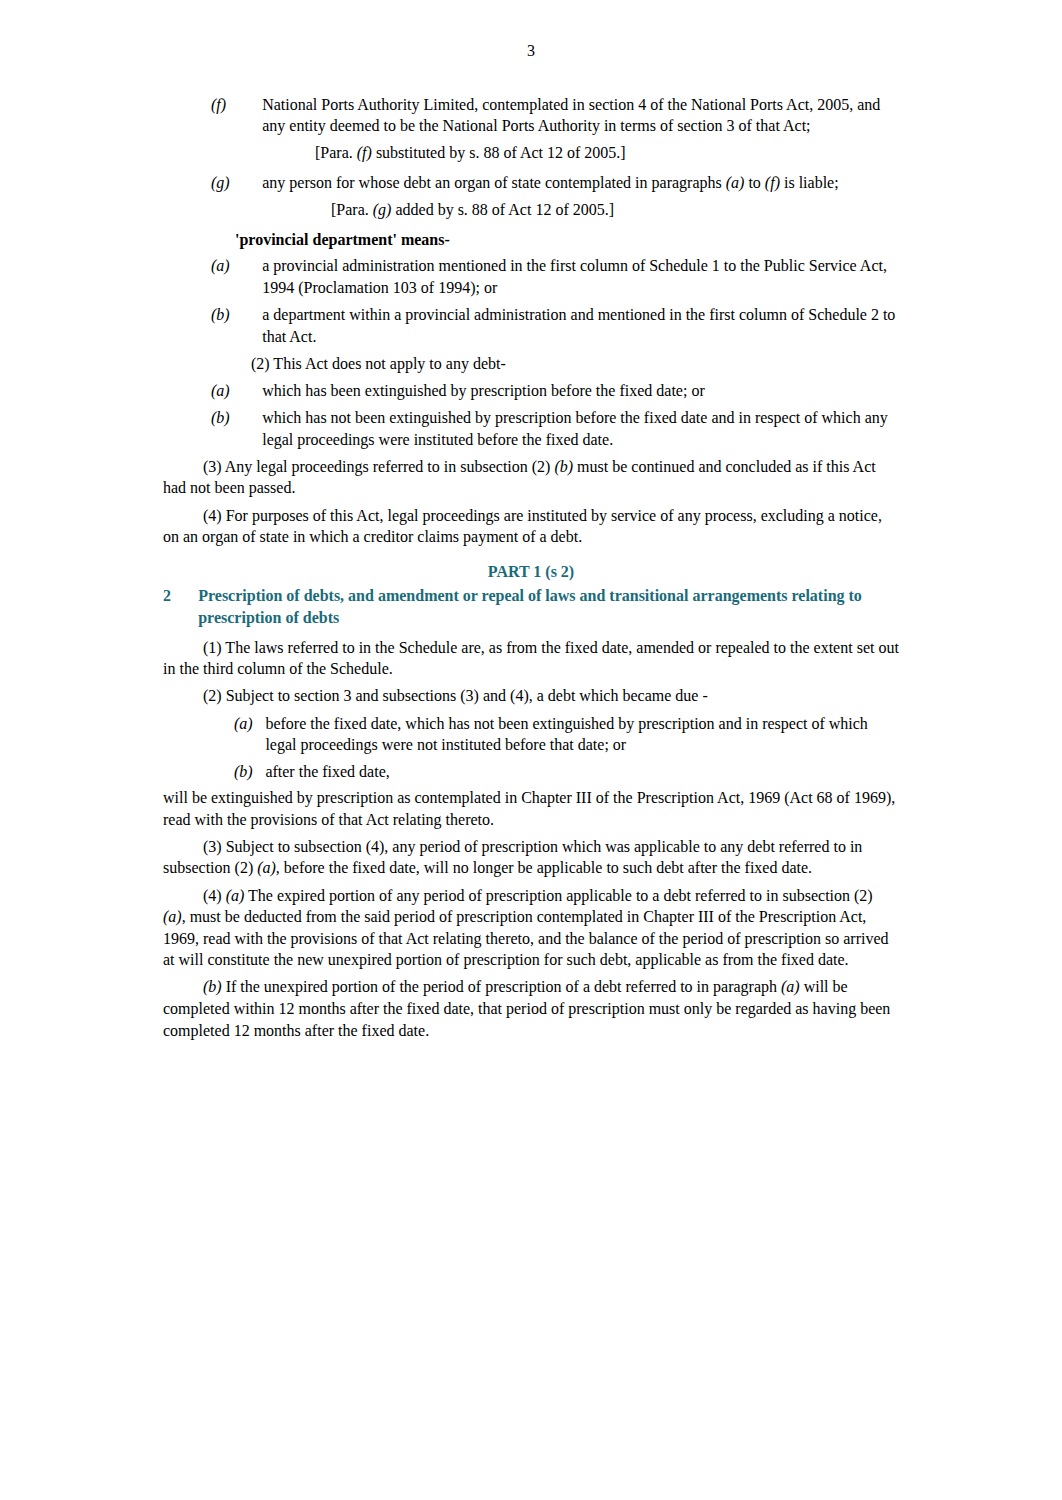3
(f) National Ports Authority Limited, contemplated in section 4 of the National Ports Act, 2005, and any entity deemed to be the National Ports Authority in terms of section 3 of that Act;
[Para. (f) substituted by s. 88 of Act 12 of 2005.]
(g) any person for whose debt an organ of state contemplated in paragraphs (a) to (f) is liable;
[Para. (g) added by s. 88 of Act 12 of 2005.]
'provincial department' means-
(a) a provincial administration mentioned in the first column of Schedule 1 to the Public Service Act, 1994 (Proclamation 103 of 1994); or
(b) a department within a provincial administration and mentioned in the first column of Schedule 2 to that Act.
(2) This Act does not apply to any debt-
(a) which has been extinguished by prescription before the fixed date; or
(b) which has not been extinguished by prescription before the fixed date and in respect of which any legal proceedings were instituted before the fixed date.
(3) Any legal proceedings referred to in subsection (2) (b) must be continued and concluded as if this Act had not been passed.
(4) For purposes of this Act, legal proceedings are instituted by service of any process, excluding a notice, on an organ of state in which a creditor claims payment of a debt.
PART 1 (s 2)
2 Prescription of debts, and amendment or repeal of laws and transitional arrangements relating to prescription of debts
(1) The laws referred to in the Schedule are, as from the fixed date, amended or repealed to the extent set out in the third column of the Schedule.
(2) Subject to section 3 and subsections (3) and (4), a debt which became due -
(a) before the fixed date, which has not been extinguished by prescription and in respect of which legal proceedings were not instituted before that date; or
(b) after the fixed date,
will be extinguished by prescription as contemplated in Chapter III of the Prescription Act, 1969 (Act 68 of 1969), read with the provisions of that Act relating thereto.
(3) Subject to subsection (4), any period of prescription which was applicable to any debt referred to in subsection (2) (a), before the fixed date, will no longer be applicable to such debt after the fixed date.
(4) (a) The expired portion of any period of prescription applicable to a debt referred to in subsection (2) (a), must be deducted from the said period of prescription contemplated in Chapter III of the Prescription Act, 1969, read with the provisions of that Act relating thereto, and the balance of the period of prescription so arrived at will constitute the new unexpired portion of prescription for such debt, applicable as from the fixed date.
(b) If the unexpired portion of the period of prescription of a debt referred to in paragraph (a) will be completed within 12 months after the fixed date, that period of prescription must only be regarded as having been completed 12 months after the fixed date.